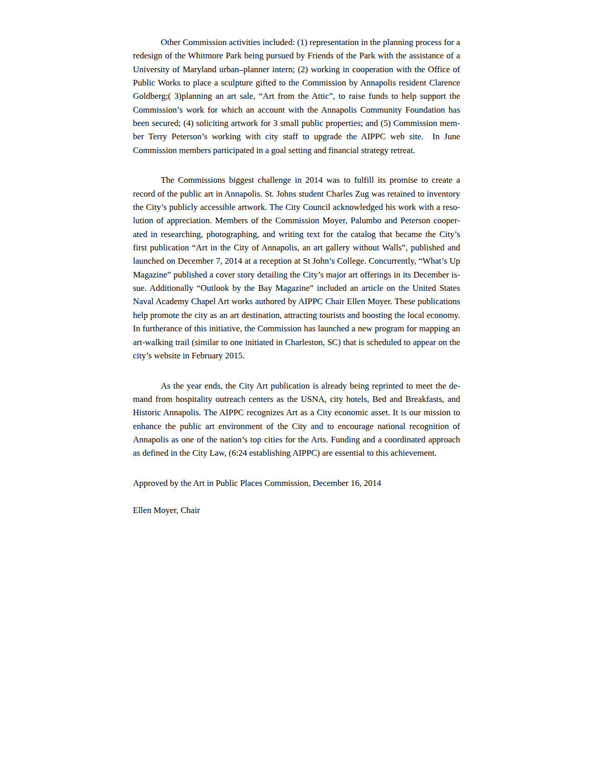Other Commission activities included: (1) representation in the planning process for a redesign of the Whitmore Park being pursued by Friends of the Park with the assistance of a University of Maryland urban–planner intern; (2) working in cooperation with the Office of Public Works to place a sculpture gifted to the Commission by Annapolis resident Clarence Goldberg;( 3)planning an art sale, “Art from the Attic”, to raise funds to help support the Commission’s work for which an account with the Annapolis Community Foundation has been secured; (4) soliciting artwork for 3 small public properties; and (5) Commission member Terry Peterson’s working with city staff to upgrade the AIPPC web site. In June Commission members participated in a goal setting and financial strategy retreat.
The Commissions biggest challenge in 2014 was to fulfill its promise to create a record of the public art in Annapolis. St. Johns student Charles Zug was retained to inventory the City’s publicly accessible artwork. The City Council acknowledged his work with a resolution of appreciation. Members of the Commission Moyer, Palumbo and Peterson cooperated in researching, photographing, and writing text for the catalog that became the City’s first publication “Art in the City of Annapolis, an art gallery without Walls”, published and launched on December 7, 2014 at a reception at St John’s College. Concurrently, “What’s Up Magazine” published a cover story detailing the City’s major art offerings in its December issue. Additionally “Outlook by the Bay Magazine” included an article on the United States Naval Academy Chapel Art works authored by AIPPC Chair Ellen Moyer. These publications help promote the city as an art destination, attracting tourists and boosting the local economy. In furtherance of this initiative, the Commission has launched a new program for mapping an art-walking trail (similar to one initiated in Charleston, SC) that is scheduled to appear on the city’s website in February 2015.
As the year ends, the City Art publication is already being reprinted to meet the demand from hospitality outreach centers as the USNA, city hotels, Bed and Breakfasts, and Historic Annapolis. The AIPPC recognizes Art as a City economic asset. It is our mission to enhance the public art environment of the City and to encourage national recognition of Annapolis as one of the nation’s top cities for the Arts. Funding and a coordinated approach as defined in the City Law, (6:24 establishing AIPPC) are essential to this achievement.
Approved by the Art in Public Places Commission, December 16, 2014
Ellen Moyer, Chair